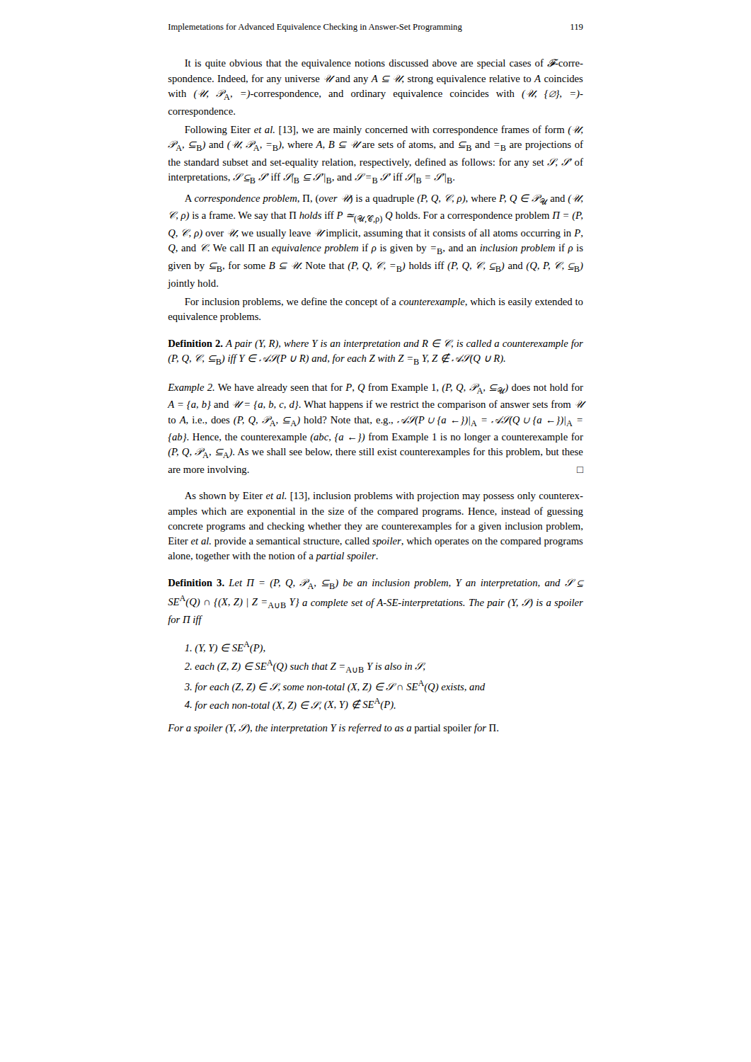Implemetations for Advanced Equivalence Checking in Answer-Set Programming 119
It is quite obvious that the equivalence notions discussed above are special cases of 𝓕-correspondence. Indeed, for any universe 𝒰 and any A ⊆ 𝒰, strong equivalence relative to A coincides with (𝒰, 𝒫A, =)-correspondence, and ordinary equivalence coincides with (𝒰, {∅}, =)-correspondence.
Following Eiter et al. [13], we are mainly concerned with correspondence frames of form (𝒰, 𝒫A, ⊆B) and (𝒰, 𝒫A, =B), where A, B ⊆ 𝒰 are sets of atoms, and ⊆B and =B are projections of the standard subset and set-equality relation, respectively, defined as follows: for any set 𝒮, 𝒮′ of interpretations, 𝒮 ⊆B 𝒮′ iff 𝒮|B ⊆ 𝒮′|B, and 𝒮 =B 𝒮′ iff 𝒮|B = 𝒮′|B.
A correspondence problem, Π, (over 𝒰) is a quadruple (P, Q, 𝒞, ρ), where P, Q ∈ 𝒫𝒰 and (𝒰, 𝒞, ρ) is a frame. We say that Π holds iff P ≃(𝒰,𝒞,ρ) Q holds. For a correspondence problem Π = (P, Q, 𝒞, ρ) over 𝒰, we usually leave 𝒰 implicit, assuming that it consists of all atoms occurring in P, Q, and 𝒞. We call Π an equivalence problem if ρ is given by =B, and an inclusion problem if ρ is given by ⊆B, for some B ⊆ 𝒰. Note that (P, Q, 𝒞, =B) holds iff (P, Q, 𝒞, ⊆B) and (Q, P, 𝒞, ⊆B) jointly hold.
For inclusion problems, we define the concept of a counterexample, which is easily extended to equivalence problems.
Definition 2. A pair (Y, R), where Y is an interpretation and R ∈ 𝒞, is called a counterexample for (P, Q, 𝒞, ⊆B) iff Y ∈ 𝒜𝒮(P ∪ R) and, for each Z with Z =B Y, Z ∉ 𝒜𝒮(Q ∪ R).
Example 2. We have already seen that for P, Q from Example 1, (P, Q, 𝒫A, ⊆𝒰) does not hold for A = {a, b} and 𝒰 = {a, b, c, d}. What happens if we restrict the comparison of answer sets from 𝒰 to A, i.e., does (P, Q, 𝒫A, ⊆A) hold? Note that, e.g., 𝒜𝒮(P ∪ {a ←})|A = 𝒜𝒮(Q ∪ {a ←})|A = {ab}. Hence, the counterexample (abc, {a ←}) from Example 1 is no longer a counterexample for (P, Q, 𝒫A, ⊆A). As we shall see below, there still exist counterexamples for this problem, but these are more involving. □
As shown by Eiter et al. [13], inclusion problems with projection may possess only counterexamples which are exponential in the size of the compared programs. Hence, instead of guessing concrete programs and checking whether they are counterexamples for a given inclusion problem, Eiter et al. provide a semantical structure, called spoiler, which operates on the compared programs alone, together with the notion of a partial spoiler.
Definition 3. Let Π = (P, Q, 𝒫A, ⊆B) be an inclusion problem, Y an interpretation, and 𝒮 ⊆ SEA(Q) ∩ {(X, Z) | Z =A∪B Y} a complete set of A-SE-interpretations. The pair (Y, 𝒮) is a spoiler for Π iff
(Y, Y) ∈ SEA(P),
each (Z, Z) ∈ SEA(Q) such that Z =A∪B Y is also in 𝒮,
for each (Z, Z) ∈ 𝒮, some non-total (X, Z) ∈ 𝒮 ∩ SEA(Q) exists, and
for each non-total (X, Z) ∈ 𝒮, (X, Y) ∉ SEA(P).
For a spoiler (Y, 𝒮), the interpretation Y is referred to as a partial spoiler for Π.